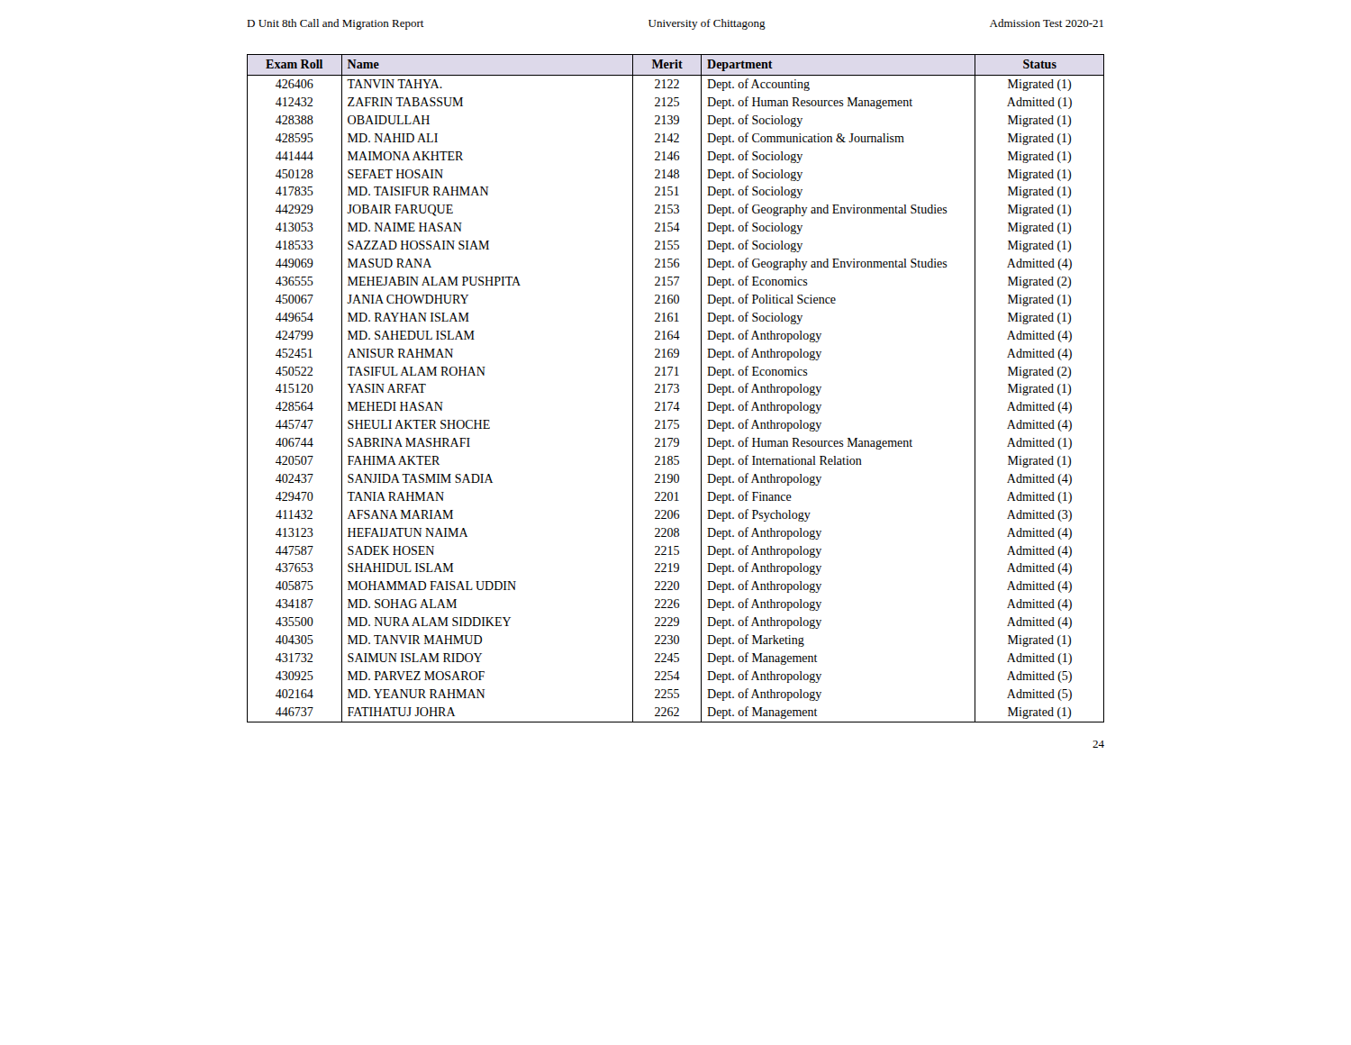D Unit 8th Call and Migration Report
University of Chittagong
Admission Test 2020-21
| Exam Roll | Name | Merit | Department | Status |
| --- | --- | --- | --- | --- |
| 426406 | TANVIN TAHYA. | 2122 | Dept. of Accounting | Migrated (1) |
| 412432 | ZAFRIN TABASSUM | 2125 | Dept. of Human Resources Management | Admitted (1) |
| 428388 | OBAIDULLAH | 2139 | Dept. of Sociology | Migrated (1) |
| 428595 | MD. NAHID ALI | 2142 | Dept. of Communication & Journalism | Migrated (1) |
| 441444 | MAIMONA AKHTER | 2146 | Dept. of Sociology | Migrated (1) |
| 450128 | SEFAET HOSAIN | 2148 | Dept. of Sociology | Migrated (1) |
| 417835 | MD. TAISIFUR RAHMAN | 2151 | Dept. of Sociology | Migrated (1) |
| 442929 | JOBAIR FARUQUE | 2153 | Dept. of Geography and Environmental Studies | Migrated (1) |
| 413053 | MD. NAIME HASAN | 2154 | Dept. of Sociology | Migrated (1) |
| 418533 | SAZZAD HOSSAIN SIAM | 2155 | Dept. of Sociology | Migrated (1) |
| 449069 | MASUD RANA | 2156 | Dept. of Geography and Environmental Studies | Admitted (4) |
| 436555 | MEHEJABIN ALAM PUSHPITA | 2157 | Dept. of Economics | Migrated (2) |
| 450067 | JANIA CHOWDHURY | 2160 | Dept. of Political Science | Migrated (1) |
| 449654 | MD. RAYHAN ISLAM | 2161 | Dept. of Sociology | Migrated (1) |
| 424799 | MD. SAHEDUL ISLAM | 2164 | Dept. of Anthropology | Admitted (4) |
| 452451 | ANISUR RAHMAN | 2169 | Dept. of Anthropology | Admitted (4) |
| 450522 | TASIFUL ALAM ROHAN | 2171 | Dept. of Economics | Migrated (2) |
| 415120 | YASIN ARFAT | 2173 | Dept. of Anthropology | Migrated (1) |
| 428564 | MEHEDI HASAN | 2174 | Dept. of Anthropology | Admitted (4) |
| 445747 | SHEULI AKTER SHOCHE | 2175 | Dept. of Anthropology | Admitted (4) |
| 406744 | SABRINA MASHRAFI | 2179 | Dept. of Human Resources Management | Admitted (1) |
| 420507 | FAHIMA AKTER | 2185 | Dept. of International Relation | Migrated (1) |
| 402437 | SANJIDA TASMIM SADIA | 2190 | Dept. of Anthropology | Admitted (4) |
| 429470 | TANIA RAHMAN | 2201 | Dept. of Finance | Admitted (1) |
| 411432 | AFSANA MARIAM | 2206 | Dept. of Psychology | Admitted (3) |
| 413123 | HEFAIJATUN NAIMA | 2208 | Dept. of Anthropology | Admitted (4) |
| 447587 | SADEK HOSEN | 2215 | Dept. of Anthropology | Admitted (4) |
| 437653 | SHAHIDUL ISLAM | 2219 | Dept. of Anthropology | Admitted (4) |
| 405875 | MOHAMMAD FAISAL UDDIN | 2220 | Dept. of Anthropology | Admitted (4) |
| 434187 | MD. SOHAG ALAM | 2226 | Dept. of Anthropology | Admitted (4) |
| 435500 | MD. NURA ALAM SIDDIKEY | 2229 | Dept. of Anthropology | Admitted (4) |
| 404305 | MD. TANVIR MAHMUD | 2230 | Dept. of Marketing | Migrated (1) |
| 431732 | SAIMUN ISLAM RIDOY | 2245 | Dept. of Management | Admitted (1) |
| 430925 | MD. PARVEZ MOSAROF | 2254 | Dept. of Anthropology | Admitted (5) |
| 402164 | MD. YEANUR RAHMAN | 2255 | Dept. of Anthropology | Admitted (5) |
| 446737 | FATIHATUJ JOHRA | 2262 | Dept. of Management | Migrated (1) |
24